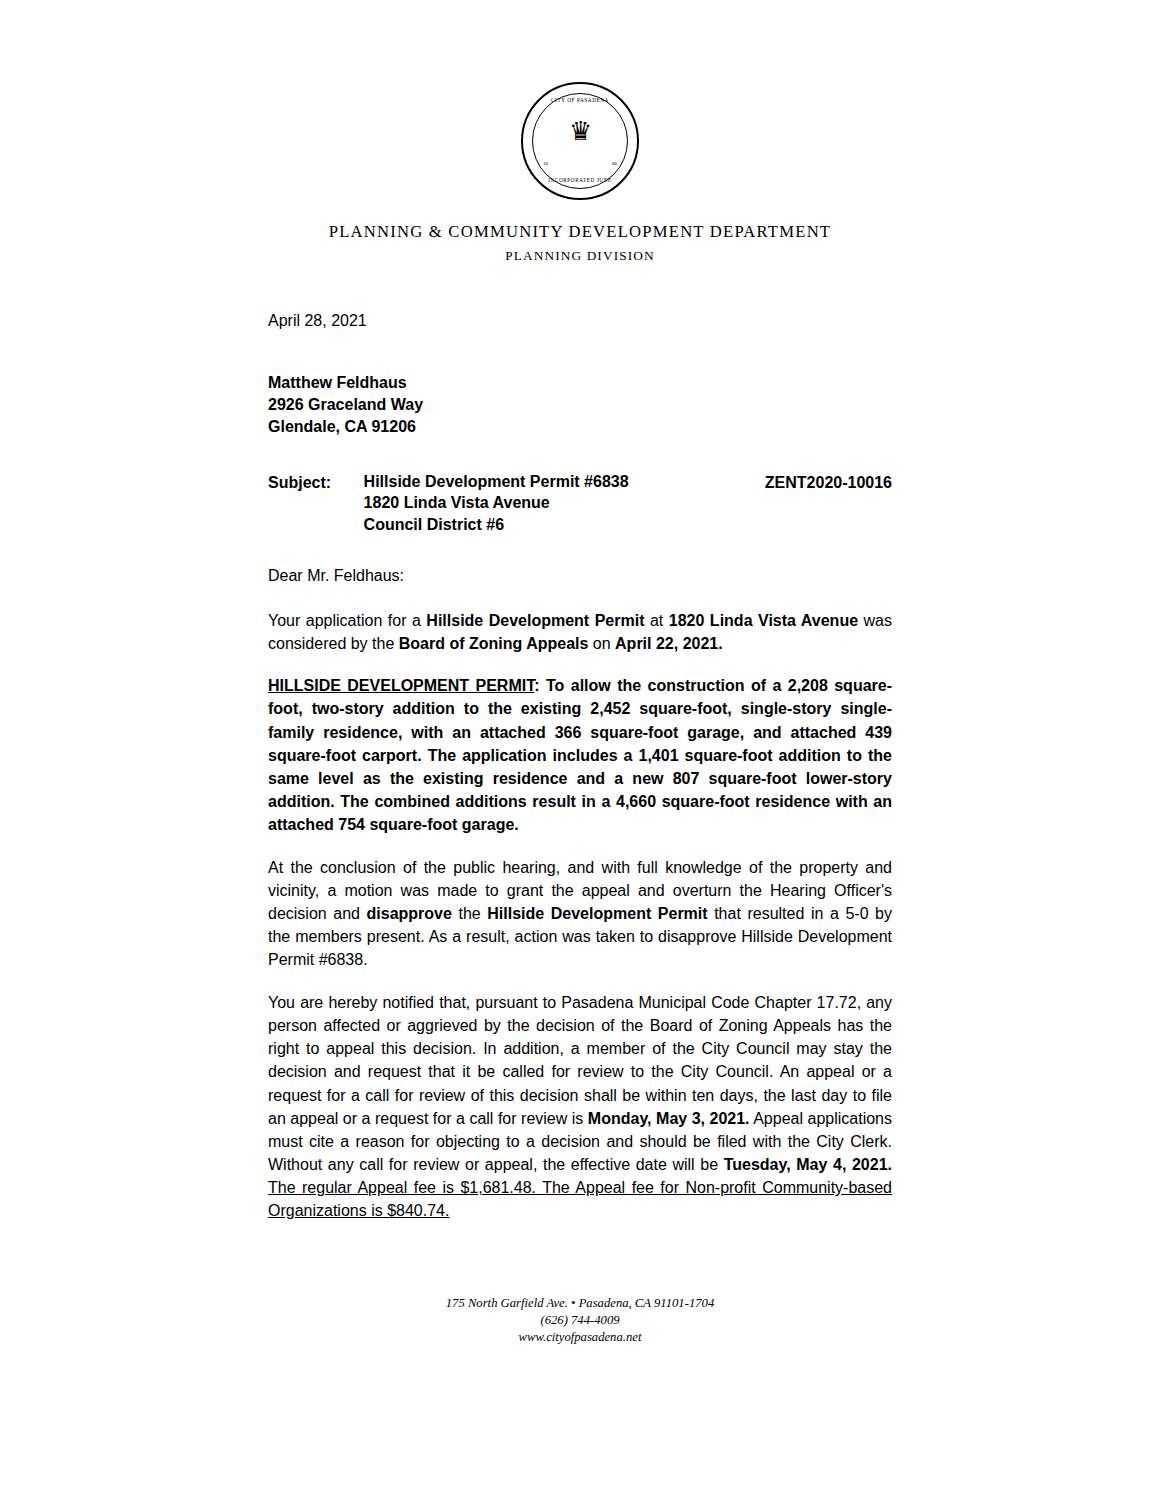CITY OF PASADENA
♛
INCORPORATED JUNE
18
86
Planning & Community Development Department
Planning Division
April 28, 2021
Matthew Feldhaus
2926 Graceland Way
Glendale, CA 91206
| Subject: | Hillside Development Permit #6838 1820 Linda Vista Avenue Council District #6 | ZENT2020-10016 |
Dear Mr. Feldhaus:
Your application for a Hillside Development Permit at 1820 Linda Vista Avenue was considered by the Board of Zoning Appeals on April 22, 2021.
HILLSIDE DEVELOPMENT PERMIT: To allow the construction of a 2,208 square-foot, two-story addition to the existing 2,452 square-foot, single-story single-family residence, with an attached 366 square-foot garage, and attached 439 square-foot carport. The application includes a 1,401 square-foot addition to the same level as the existing residence and a new 807 square-foot lower-story addition. The combined additions result in a 4,660 square-foot residence with an attached 754 square-foot garage.
At the conclusion of the public hearing, and with full knowledge of the property and vicinity, a motion was made to grant the appeal and overturn the Hearing Officer's decision and disapprove the Hillside Development Permit that resulted in a 5-0 by the members present. As a result, action was taken to disapprove Hillside Development Permit #6838.
You are hereby notified that, pursuant to Pasadena Municipal Code Chapter 17.72, any person affected or aggrieved by the decision of the Board of Zoning Appeals has the right to appeal this decision. In addition, a member of the City Council may stay the decision and request that it be called for review to the City Council. An appeal or a request for a call for review of this decision shall be within ten days, the last day to file an appeal or a request for a call for review is Monday, May 3, 2021. Appeal applications must cite a reason for objecting to a decision and should be filed with the City Clerk. Without any call for review or appeal, the effective date will be Tuesday, May 4, 2021. The regular Appeal fee is $1,681.48. The Appeal fee for Non-profit Community-based Organizations is $840.74.
175 North Garfield Ave. • Pasadena, CA 91101-1704
(626) 744-4009
www.cityofpasadena.net